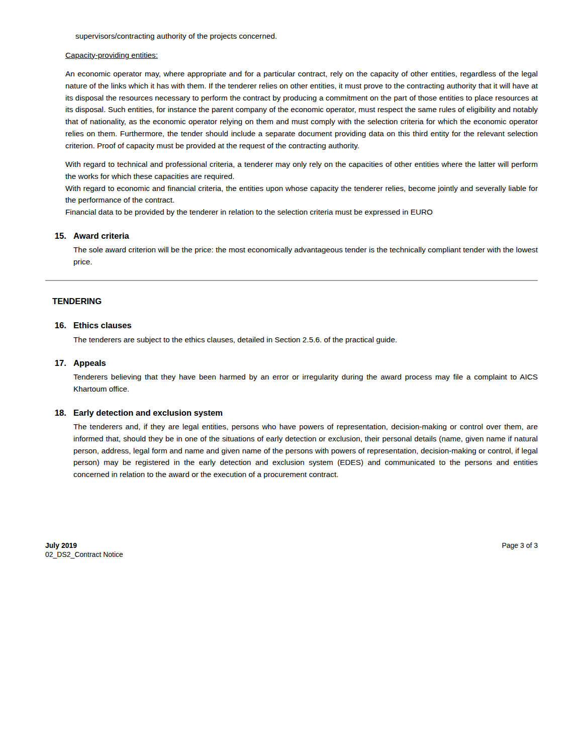supervisors/contracting authority of the projects concerned.
Capacity-providing entities:
An economic operator may, where appropriate and for a particular contract, rely on the capacity of other entities, regardless of the legal nature of the links which it has with them. If the tenderer relies on other entities, it must prove to the contracting authority that it will have at its disposal the resources necessary to perform the contract by producing a commitment on the part of those entities to place resources at its disposal. Such entities, for instance the parent company of the economic operator, must respect the same rules of eligibility and notably that of nationality, as the economic operator relying on them and must comply with the selection criteria for which the economic operator relies on them. Furthermore, the tender should include a separate document providing data on this third entity for the relevant selection criterion. Proof of capacity must be provided at the request of the contracting authority.
With regard to technical and professional criteria, a tenderer may only rely on the capacities of other entities where the latter will perform the works for which these capacities are required.
With regard to economic and financial criteria, the entities upon whose capacity the tenderer relies, become jointly and severally liable for the performance of the contract.
Financial data to be provided by the tenderer in relation to the selection criteria must be expressed in EURO
15. Award criteria
The sole award criterion will be the price: the most economically advantageous tender is the technically compliant tender with the lowest price.
TENDERING
16. Ethics clauses
The tenderers are subject to the ethics clauses, detailed in Section 2.5.6. of the practical guide.
17. Appeals
Tenderers believing that they have been harmed by an error or irregularity during the award process may file a complaint to AICS Khartoum office.
18. Early detection and exclusion system
The tenderers and, if they are legal entities, persons who have powers of representation, decision-making or control over them, are informed that, should they be in one of the situations of early detection or exclusion, their personal details (name, given name if natural person, address, legal form and name and given name of the persons with powers of representation, decision-making or control, if legal person) may be registered in the early detection and exclusion system (EDES) and communicated to the persons and entities concerned in relation to the award or the execution of a procurement contract.
July 2019
02_DS2_Contract Notice
Page 3 of 3